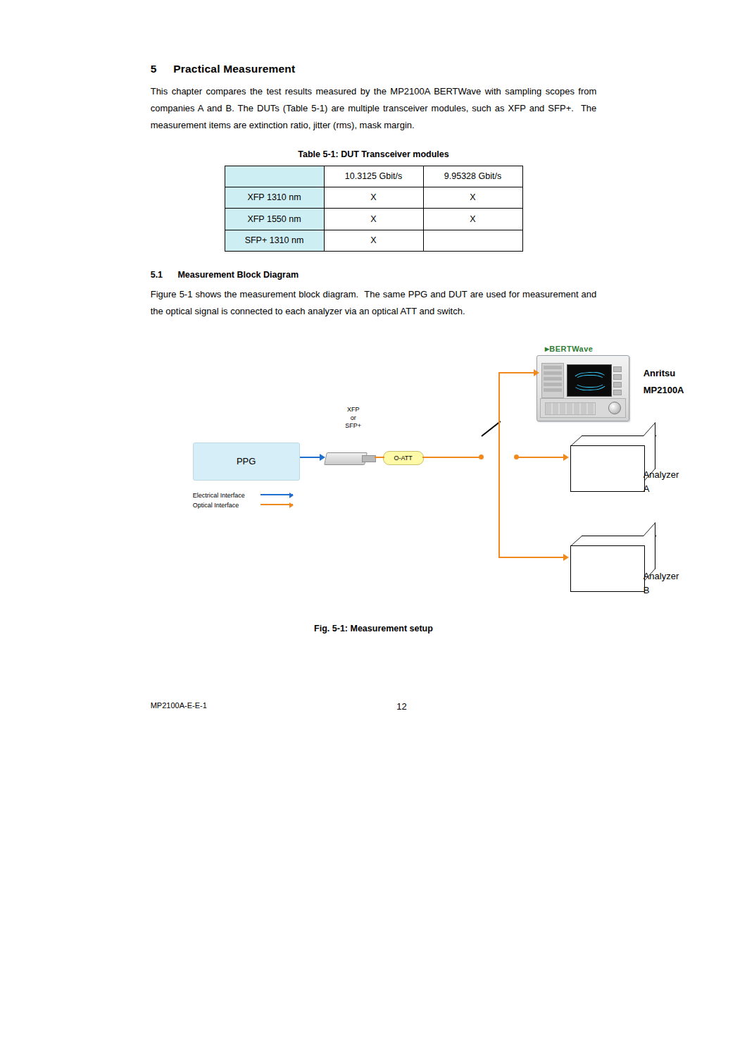5 Practical Measurement
This chapter compares the test results measured by the MP2100A BERTWave with sampling scopes from companies A and B. The DUTs (Table 5-1) are multiple transceiver modules, such as XFP and SFP+. The measurement items are extinction ratio, jitter (rms), mask margin.
Table 5-1: DUT Transceiver modules
| | 10.3125 Gbit/s | 9.95328 Gbit/s |
| XFP 1310 nm | X | X |
| XFP 1550 nm | X | X |
| SFP+ 1310 nm | X | |
5.1 Measurement Block Diagram
Figure 5-1 shows the measurement block diagram. The same PPG and DUT are used for measurement and the optical signal is connected to each analyzer via an optical ATT and switch.
▸BERTWave
Anritsu
MP2100A
XFP
or
SFP+
PPG
O-ATT
Electrical Interface
Optical Interface
Analyzer A
Analyzer B
Fig. 5-1: Measurement setup
MP2100A-E-E-1
12